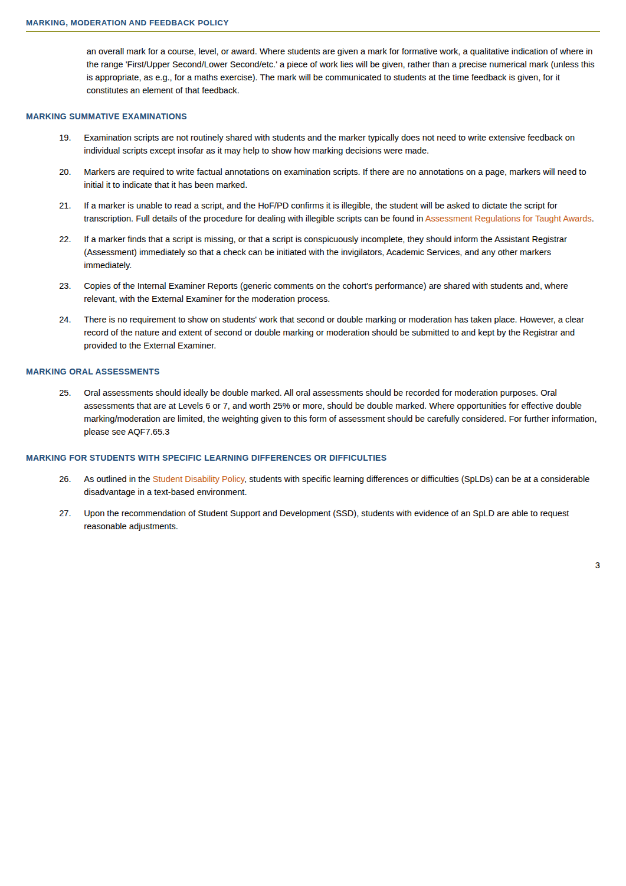MARKING, MODERATION AND FEEDBACK POLICY
an overall mark for a course, level, or award. Where students are given a mark for formative work, a qualitative indication of where in the range 'First/Upper Second/Lower Second/etc.' a piece of work lies will be given, rather than a precise numerical mark (unless this is appropriate, as e.g., for a maths exercise). The mark will be communicated to students at the time feedback is given, for it constitutes an element of that feedback.
Marking Summative Examinations
Examination scripts are not routinely shared with students and the marker typically does not need to write extensive feedback on individual scripts except insofar as it may help to show how marking decisions were made.
Markers are required to write factual annotations on examination scripts. If there are no annotations on a page, markers will need to initial it to indicate that it has been marked.
If a marker is unable to read a script, and the HoF/PD confirms it is illegible, the student will be asked to dictate the script for transcription. Full details of the procedure for dealing with illegible scripts can be found in Assessment Regulations for Taught Awards.
If a marker finds that a script is missing, or that a script is conspicuously incomplete, they should inform the Assistant Registrar (Assessment) immediately so that a check can be initiated with the invigilators, Academic Services, and any other markers immediately.
Copies of the Internal Examiner Reports (generic comments on the cohort's performance) are shared with students and, where relevant, with the External Examiner for the moderation process.
There is no requirement to show on students' work that second or double marking or moderation has taken place. However, a clear record of the nature and extent of second or double marking or moderation should be submitted to and kept by the Registrar and provided to the External Examiner.
Marking Oral Assessments
Oral assessments should ideally be double marked. All oral assessments should be recorded for moderation purposes. Oral assessments that are at Levels 6 or 7, and worth 25% or more, should be double marked. Where opportunities for effective double marking/moderation are limited, the weighting given to this form of assessment should be carefully considered. For further information, please see AQF7.65.3
Marking for Students with Specific Learning Differences or Difficulties
As outlined in the Student Disability Policy, students with specific learning differences or difficulties (SpLDs) can be at a considerable disadvantage in a text-based environment.
Upon the recommendation of Student Support and Development (SSD), students with evidence of an SpLD are able to request reasonable adjustments.
3